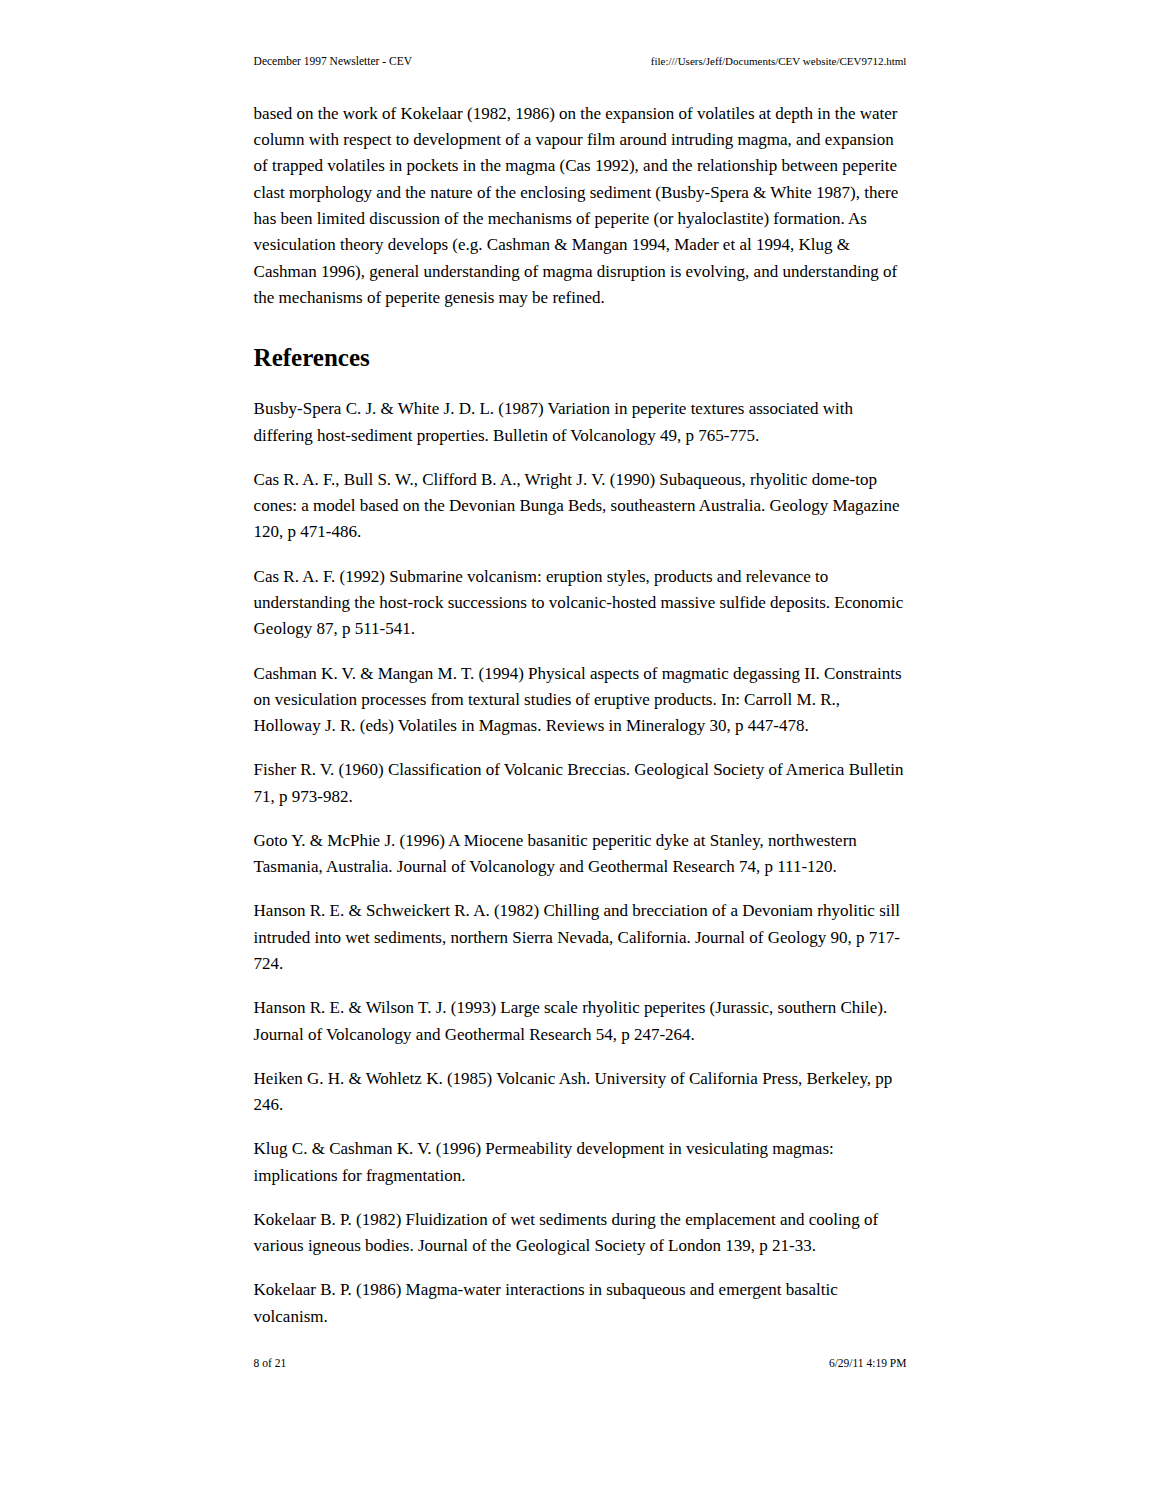December 1997 Newsletter - CEV file:///Users/Jeff/Documents/CEV website/CEV9712.html
based on the work of Kokelaar (1982, 1986) on the expansion of volatiles at depth in the water column with respect to development of a vapour film around intruding magma, and expansion of trapped volatiles in pockets in the magma (Cas 1992), and the relationship between peperite clast morphology and the nature of the enclosing sediment (Busby-Spera & White 1987), there has been limited discussion of the mechanisms of peperite (or hyaloclastite) formation. As vesiculation theory develops (e.g. Cashman & Mangan 1994, Mader et al 1994, Klug & Cashman 1996), general understanding of magma disruption is evolving, and understanding of the mechanisms of peperite genesis may be refined.
References
Busby-Spera C. J. & White J. D. L. (1987) Variation in peperite textures associated with differing host-sediment properties. Bulletin of Volcanology 49, p 765-775.
Cas R. A. F., Bull S. W., Clifford B. A., Wright J. V. (1990) Subaqueous, rhyolitic dome-top cones: a model based on the Devonian Bunga Beds, southeastern Australia. Geology Magazine 120, p 471-486.
Cas R. A. F. (1992) Submarine volcanism: eruption styles, products and relevance to understanding the host-rock successions to volcanic-hosted massive sulfide deposits. Economic Geology 87, p 511-541.
Cashman K. V. & Mangan M. T. (1994) Physical aspects of magmatic degassing II. Constraints on vesiculation processes from textural studies of eruptive products. In: Carroll M. R., Holloway J. R. (eds) Volatiles in Magmas. Reviews in Mineralogy 30, p 447-478.
Fisher R. V. (1960) Classification of Volcanic Breccias. Geological Society of America Bulletin 71, p 973-982.
Goto Y. & McPhie J. (1996) A Miocene basanitic peperitic dyke at Stanley, northwestern Tasmania, Australia. Journal of Volcanology and Geothermal Research 74, p 111-120.
Hanson R. E. & Schweickert R. A. (1982) Chilling and brecciation of a Devoniam rhyolitic sill intruded into wet sediments, northern Sierra Nevada, California. Journal of Geology 90, p 717-724.
Hanson R. E. & Wilson T. J. (1993) Large scale rhyolitic peperites (Jurassic, southern Chile). Journal of Volcanology and Geothermal Research 54, p 247-264.
Heiken G. H. & Wohletz K. (1985) Volcanic Ash. University of California Press, Berkeley, pp 246.
Klug C. & Cashman K. V. (1996) Permeability development in vesiculating magmas: implications for fragmentation.
Kokelaar B. P. (1982) Fluidization of wet sediments during the emplacement and cooling of various igneous bodies. Journal of the Geological Society of London 139, p 21-33.
Kokelaar B. P. (1986) Magma-water interactions in subaqueous and emergent basaltic volcanism.
8 of 21 6/29/11 4:19 PM